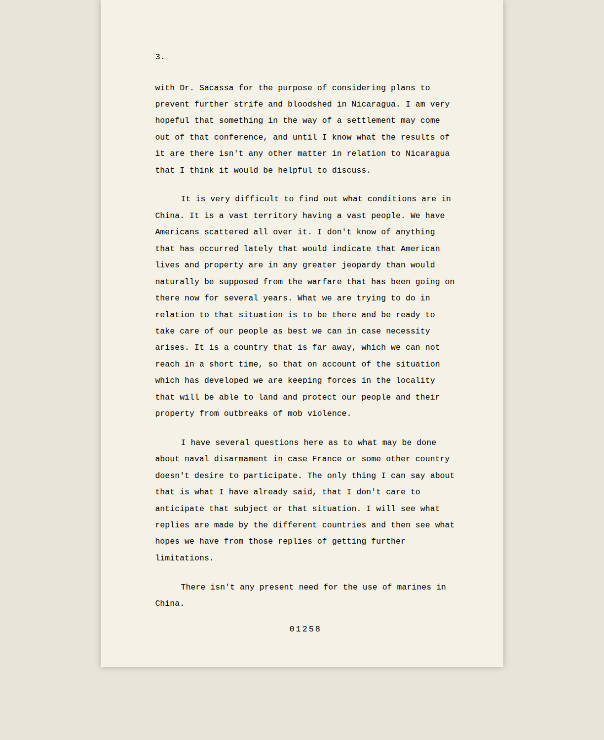3.
with Dr. Sacassa for the purpose of considering plans to prevent further strife and bloodshed in Nicaragua. I am very hopeful that something in the way of a settlement may come out of that conference, and until I know what the results of it are there isn't any other matter in relation to Nicaragua that I think it would be helpful to discuss.
It is very difficult to find out what conditions are in China. It is a vast territory having a vast people. We have Americans scattered all over it. I don't know of anything that has occurred lately that would indicate that American lives and property are in any greater jeopardy than would naturally be supposed from the warfare that has been going on there now for several years. What we are trying to do in relation to that situation is to be there and be ready to take care of our people as best we can in case necessity arises. It is a country that is far away, which we can not reach in a short time, so that on account of the situation which has developed we are keeping forces in the locality that will be able to land and protect our people and their property from outbreaks of mob violence.
I have several questions here as to what may be done about naval disarmament in case France or some other country doesn't desire to participate. The only thing I can say about that is what I have already said, that I don't care to anticipate that subject or that situation. I will see what replies are made by the different countries and then see what hopes we have from those replies of getting further limitations.
There isn't any present need for the use of marines in China.
01258